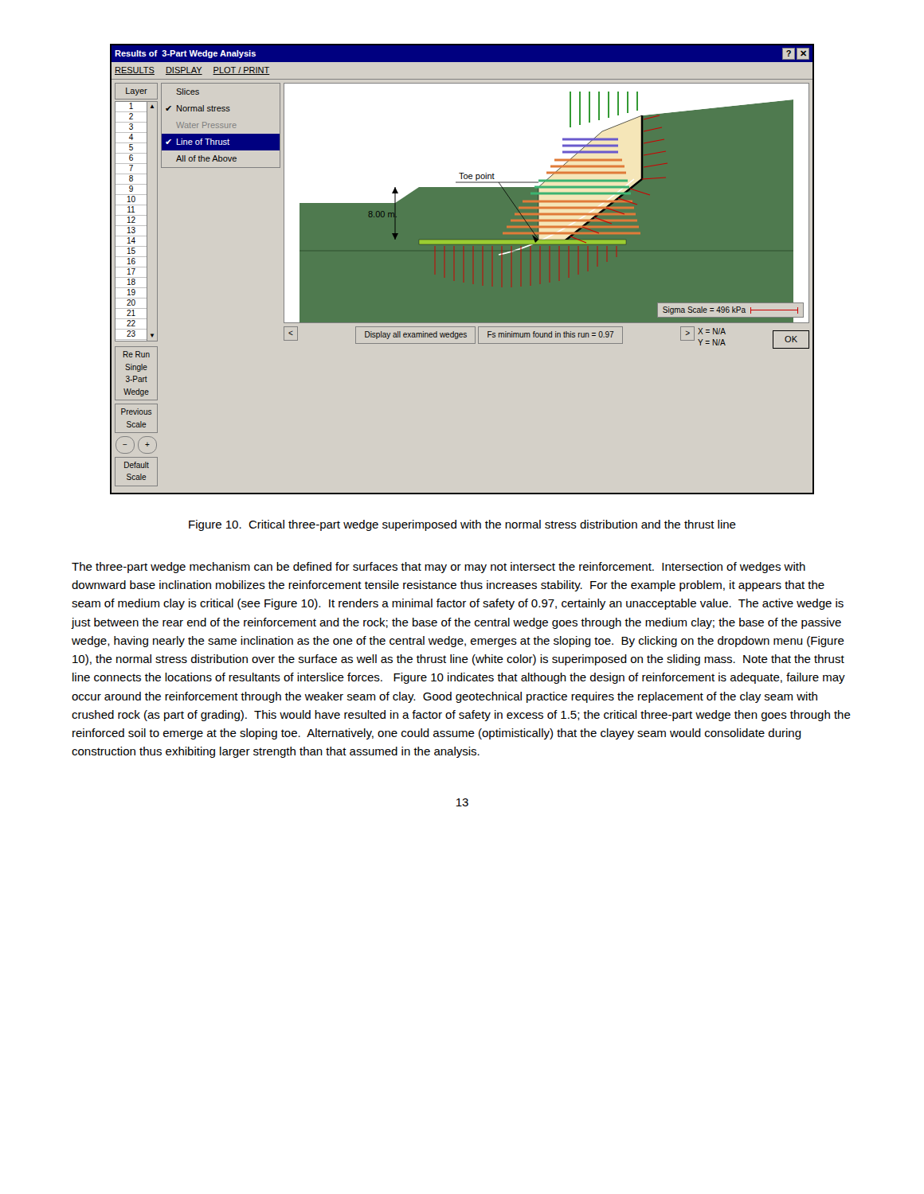Results of 3-Part Wedge Analysis ?✕
RESULTS DISPLAY PLOT / PRINT
Layer
1
2
3
4
5
6
7
8
9
10
11
12
13
14
15
16
17
18
19
20
21
22
23
▲▼
Re Run
Single
3-Part Wedge
Previous Scale
−
+
Default Scale
Slices
Normal stress
Water Pressure
Line of Thrust
All of the Above
8.00 m. Toe point
Sigma Scale = 496 kPa
<
Display all examined wedges
Fs minimum found in this run = 0.97
>
X = N/A
Y = N/A
OK
Figure 10. Critical three-part wedge superimposed with the normal stress distribution and the thrust line
The three-part wedge mechanism can be defined for surfaces that may or may not intersect the reinforcement. Intersection of wedges with downward base inclination mobilizes the reinforcement tensile resistance thus increases stability. For the example problem, it appears that the seam of medium clay is critical (see Figure 10). It renders a minimal factor of safety of 0.97, certainly an unacceptable value. The active wedge is just between the rear end of the reinforcement and the rock; the base of the central wedge goes through the medium clay; the base of the passive wedge, having nearly the same inclination as the one of the central wedge, emerges at the sloping toe. By clicking on the dropdown menu (Figure 10), the normal stress distribution over the surface as well as the thrust line (white color) is superimposed on the sliding mass. Note that the thrust line connects the locations of resultants of interslice forces. Figure 10 indicates that although the design of reinforcement is adequate, failure may occur around the reinforcement through the weaker seam of clay. Good geotechnical practice requires the replacement of the clay seam with crushed rock (as part of grading). This would have resulted in a factor of safety in excess of 1.5; the critical three-part wedge then goes through the reinforced soil to emerge at the sloping toe. Alternatively, one could assume (optimistically) that the clayey seam would consolidate during construction thus exhibiting larger strength than that assumed in the analysis.
13